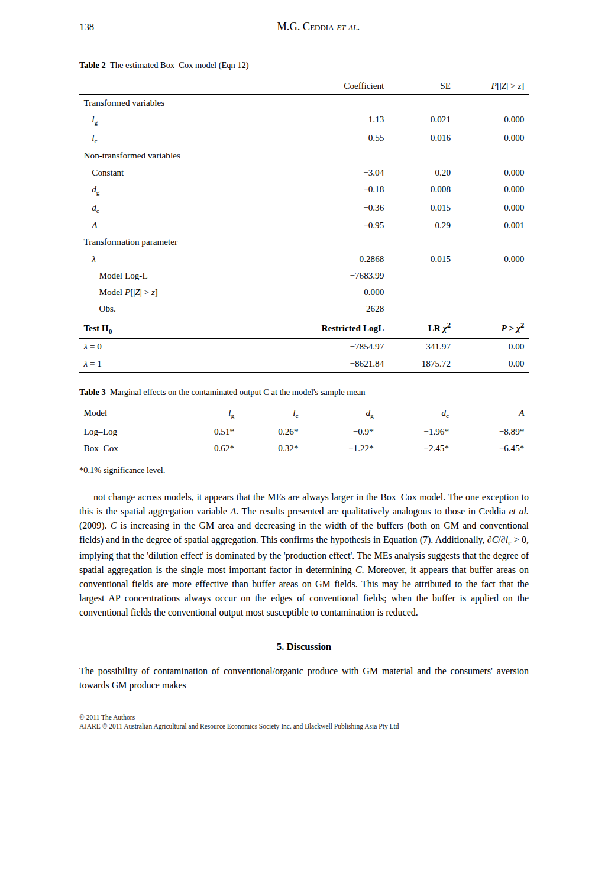138 M.G. Ceddia et al.
Table 2 The estimated Box–Cox model (Eqn 12)
| | Coefficient | SE | P [/ Z / > z ] |
| --- | --- | --- | --- |
| Transformed variables | | | |
| l g | 1.13 | 0.021 | 0.000 |
| l c | 0.55 | 0.016 | 0.000 |
| Non-transformed variables | | | |
| Constant | −3.04 | 0.20 | 0.000 |
| d g | −0.18 | 0.008 | 0.000 |
| d c | −0.36 | 0.015 | 0.000 |
| A | −0.95 | 0.29 | 0.001 |
| Transformation parameter | | | |
| λ | 0.2868 | 0.015 | 0.000 |
| Model Log-L | −7683.99 | | |
| Model P [/ Z / > z ] | 0.000 | | |
| Obs. | 2628 | | |
| Test H 0 | Restricted LogL | LR χ 2 | P > χ 2 |
| λ = 0 | −7854.97 | 341.97 | 0.00 |
| λ = 1 | −8621.84 | 1875.72 | 0.00 |
Table 3 Marginal effects on the contaminated output C at the model's sample mean
| Model | l g | l c | d g | d c | A |
| --- | --- | --- | --- | --- | --- |
| Log–Log | 0.51* | 0.26* | −0.9* | −1.96* | −8.89* |
| Box–Cox | 0.62* | 0.32* | −1.22* | −2.45* | −6.45* |
*0.1% significance level.
not change across models, it appears that the MEs are always larger in the Box–Cox model. The one exception to this is the spatial aggregation variable A. The results presented are qualitatively analogous to those in Ceddia et al. (2009). C is increasing in the GM area and decreasing in the width of the buffers (both on GM and conventional fields) and in the degree of spatial aggregation. This confirms the hypothesis in Equation (7). Additionally, ∂C/∂lc > 0, implying that the 'dilution effect' is dominated by the 'production effect'. The MEs analysis suggests that the degree of spatial aggregation is the single most important factor in determining C. Moreover, it appears that buffer areas on conventional fields are more effective than buffer areas on GM fields. This may be attributed to the fact that the largest AP concentrations always occur on the edges of conventional fields; when the buffer is applied on the conventional fields the conventional output most susceptible to contamination is reduced.
5. Discussion
The possibility of contamination of conventional/organic produce with GM material and the consumers' aversion towards GM produce makes
© 2011 The Authors AJARE © 2011 Australian Agricultural and Resource Economics Society Inc. and Blackwell Publishing Asia Pty Ltd